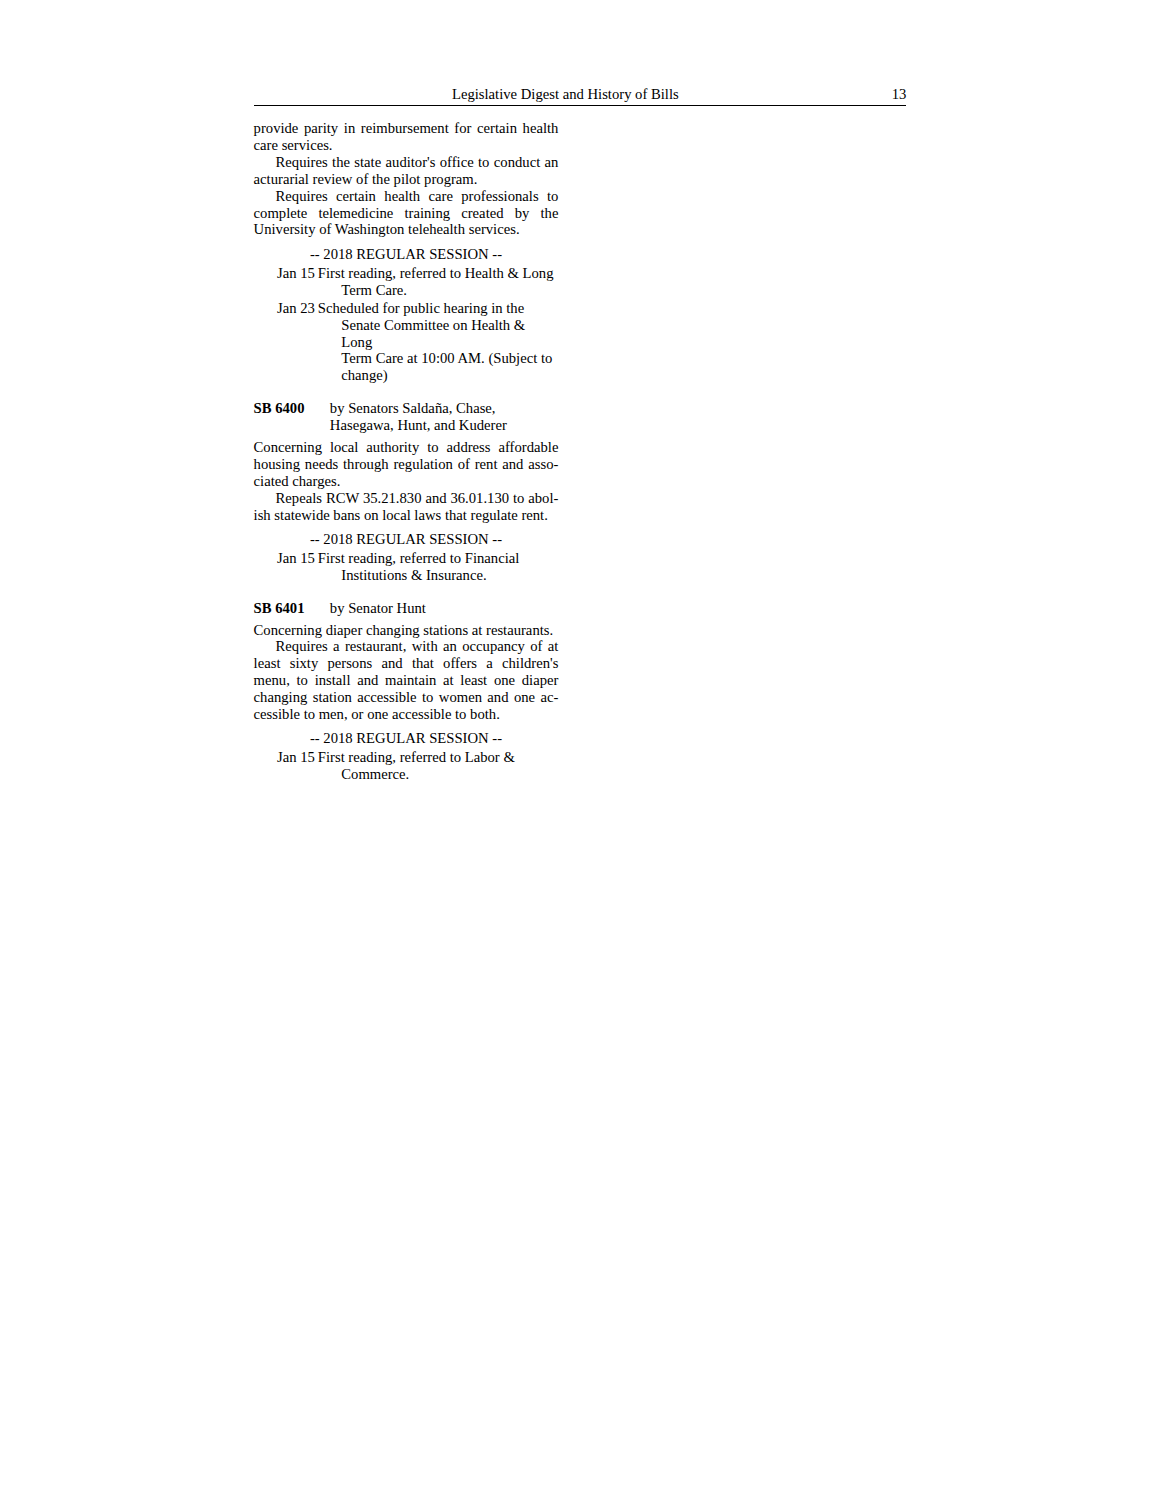Legislative Digest and History of Bills
13
provide parity in reimbursement for certain health care services.
Requires the state auditor's office to conduct an acturarial review of the pilot program.
Requires certain health care professionals to complete telemedicine training created by the University of Washington telehealth services.
-- 2018 REGULAR SESSION --
Jan 15 First reading, referred to Health & LongTerm Care.
Jan 23 Scheduled for public hearing in theSenate Committee on Health & Long Term Care at 10:00 AM. (Subject to change)
SB 6400
by Senators Saldaña, Chase, Hasegawa, Hunt, and Kuderer
Concerning local authority to address affordable housing needs through regulation of rent and associated charges.
Repeals RCW 35.21.830 and 36.01.130 to abolish statewide bans on local laws that regulate rent.
-- 2018 REGULAR SESSION --
Jan 15 First reading, referred to FinancialInstitutions & Insurance.
SB 6401
by Senator Hunt
Concerning diaper changing stations at restaurants.
Requires a restaurant, with an occupancy of at least sixty persons and that offers a children's menu, to install and maintain at least one diaper changing station accessible to women and one accessible to men, or one accessible to both.
-- 2018 REGULAR SESSION --
Jan 15 First reading, referred to Labor &Commerce.